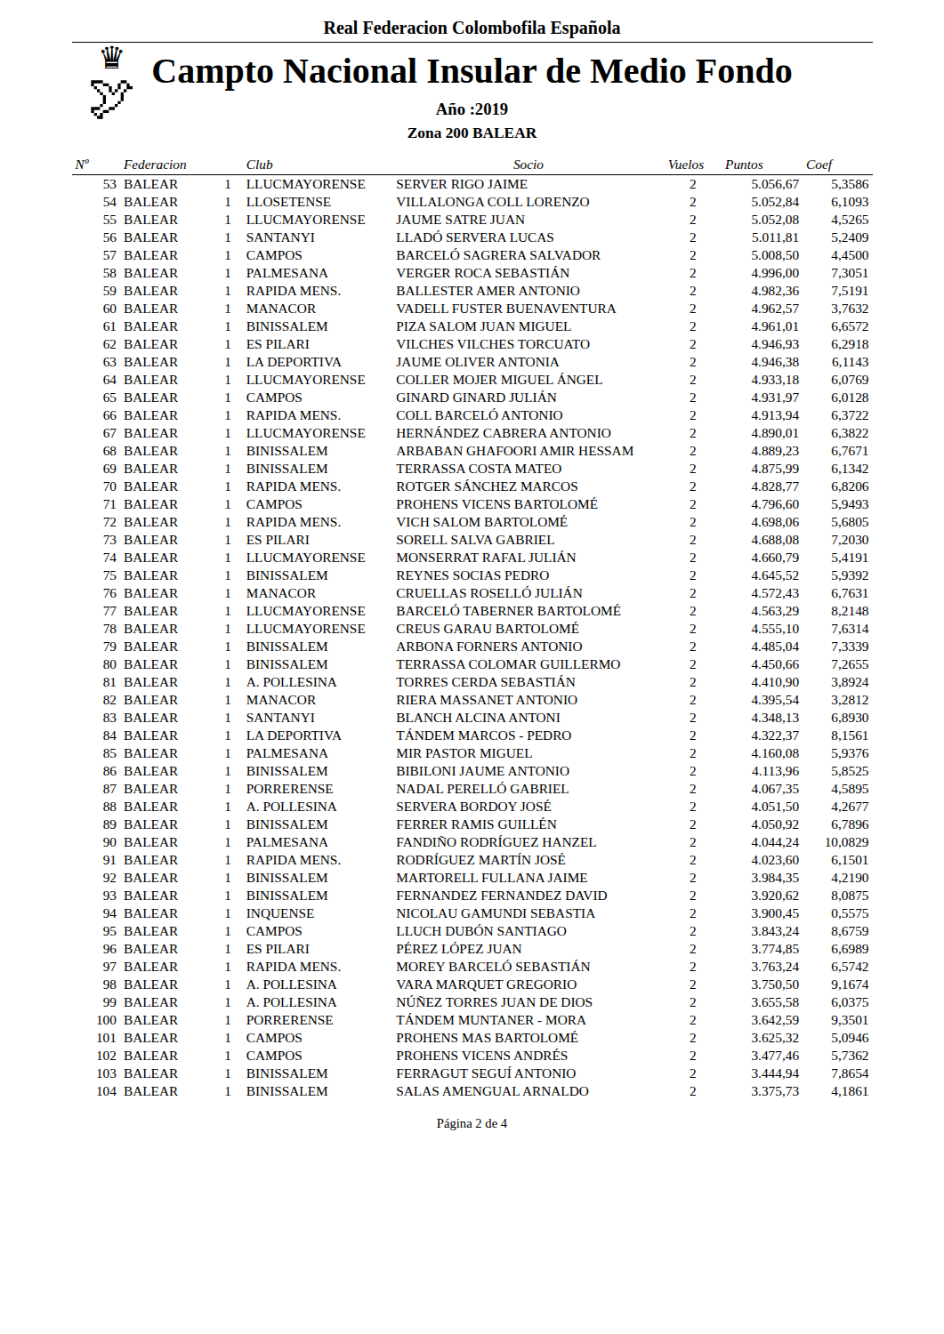Real Federacion Colombofila Española
♛
🕊
Campto Nacional Insular de Medio Fondo
Año :2019
Zona 200 BALEAR
| Nº | Federacion | Club | Socio | Vuelos | Puntos | Coef |
| --- | --- | --- | --- | --- | --- | --- |
| 53 | BALEAR | 1 | LLUCMAYORENSE | SERVER RIGO JAIME | 2 | 5.056,67 | 5,3586 |
| 54 | BALEAR | 1 | LLOSETENSE | VILLALONGA COLL LORENZO | 2 | 5.052,84 | 6,1093 |
| 55 | BALEAR | 1 | LLUCMAYORENSE | JAUME SATRE JUAN | 2 | 5.052,08 | 4,5265 |
| 56 | BALEAR | 1 | SANTANYI | LLADÓ SERVERA LUCAS | 2 | 5.011,81 | 5,2409 |
| 57 | BALEAR | 1 | CAMPOS | BARCELÓ SAGRERA SALVADOR | 2 | 5.008,50 | 4,4500 |
| 58 | BALEAR | 1 | PALMESANA | VERGER ROCA SEBASTIÁN | 2 | 4.996,00 | 7,3051 |
| 59 | BALEAR | 1 | RAPIDA MENS. | BALLESTER AMER ANTONIO | 2 | 4.982,36 | 7,5191 |
| 60 | BALEAR | 1 | MANACOR | VADELL FUSTER BUENAVENTURA | 2 | 4.962,57 | 3,7632 |
| 61 | BALEAR | 1 | BINISSALEM | PIZA SALOM JUAN MIGUEL | 2 | 4.961,01 | 6,6572 |
| 62 | BALEAR | 1 | ES PILARI | VILCHES VILCHES TORCUATO | 2 | 4.946,93 | 6,2918 |
| 63 | BALEAR | 1 | LA DEPORTIVA | JAUME OLIVER ANTONIA | 2 | 4.946,38 | 6,1143 |
| 64 | BALEAR | 1 | LLUCMAYORENSE | COLLER MOJER MIGUEL ÁNGEL | 2 | 4.933,18 | 6,0769 |
| 65 | BALEAR | 1 | CAMPOS | GINARD GINARD JULIÁN | 2 | 4.931,97 | 6,0128 |
| 66 | BALEAR | 1 | RAPIDA MENS. | COLL BARCELÓ ANTONIO | 2 | 4.913,94 | 6,3722 |
| 67 | BALEAR | 1 | LLUCMAYORENSE | HERNÁNDEZ CABRERA ANTONIO | 2 | 4.890,01 | 6,3822 |
| 68 | BALEAR | 1 | BINISSALEM | ARBABAN GHAFOORI AMIR HESSAM | 2 | 4.889,23 | 6,7671 |
| 69 | BALEAR | 1 | BINISSALEM | TERRASSA COSTA MATEO | 2 | 4.875,99 | 6,1342 |
| 70 | BALEAR | 1 | RAPIDA MENS. | ROTGER SÁNCHEZ MARCOS | 2 | 4.828,77 | 6,8206 |
| 71 | BALEAR | 1 | CAMPOS | PROHENS VICENS BARTOLOMÉ | 2 | 4.796,60 | 5,9493 |
| 72 | BALEAR | 1 | RAPIDA MENS. | VICH SALOM BARTOLOMÉ | 2 | 4.698,06 | 5,6805 |
| 73 | BALEAR | 1 | ES PILARI | SORELL SALVA GABRIEL | 2 | 4.688,08 | 7,2030 |
| 74 | BALEAR | 1 | LLUCMAYORENSE | MONSERRAT RAFAL JULIÁN | 2 | 4.660,79 | 5,4191 |
| 75 | BALEAR | 1 | BINISSALEM | REYNES SOCIAS PEDRO | 2 | 4.645,52 | 5,9392 |
| 76 | BALEAR | 1 | MANACOR | CRUELLAS ROSELLÓ JULIÁN | 2 | 4.572,43 | 6,7631 |
| 77 | BALEAR | 1 | LLUCMAYORENSE | BARCELÓ TABERNER BARTOLOMÉ | 2 | 4.563,29 | 8,2148 |
| 78 | BALEAR | 1 | LLUCMAYORENSE | CREUS GARAU BARTOLOMÉ | 2 | 4.555,10 | 7,6314 |
| 79 | BALEAR | 1 | BINISSALEM | ARBONA FORNERS ANTONIO | 2 | 4.485,04 | 7,3339 |
| 80 | BALEAR | 1 | BINISSALEM | TERRASSA COLOMAR GUILLERMO | 2 | 4.450,66 | 7,2655 |
| 81 | BALEAR | 1 | A. POLLESINA | TORRES CERDA SEBASTIÁN | 2 | 4.410,90 | 3,8924 |
| 82 | BALEAR | 1 | MANACOR | RIERA MASSANET ANTONIO | 2 | 4.395,54 | 3,2812 |
| 83 | BALEAR | 1 | SANTANYI | BLANCH ALCINA ANTONI | 2 | 4.348,13 | 6,8930 |
| 84 | BALEAR | 1 | LA DEPORTIVA | TÁNDEM MARCOS - PEDRO | 2 | 4.322,37 | 8,1561 |
| 85 | BALEAR | 1 | PALMESANA | MIR PASTOR MIGUEL | 2 | 4.160,08 | 5,9376 |
| 86 | BALEAR | 1 | BINISSALEM | BIBILONI JAUME ANTONIO | 2 | 4.113,96 | 5,8525 |
| 87 | BALEAR | 1 | PORRERENSE | NADAL PERELLÓ GABRIEL | 2 | 4.067,35 | 4,5895 |
| 88 | BALEAR | 1 | A. POLLESINA | SERVERA BORDOY JOSÉ | 2 | 4.051,50 | 4,2677 |
| 89 | BALEAR | 1 | BINISSALEM | FERRER RAMIS GUILLÉN | 2 | 4.050,92 | 6,7896 |
| 90 | BALEAR | 1 | PALMESANA | FANDIÑO RODRÍGUEZ HANZEL | 2 | 4.044,24 | 10,0829 |
| 91 | BALEAR | 1 | RAPIDA MENS. | RODRÍGUEZ MARTÍN JOSÉ | 2 | 4.023,60 | 6,1501 |
| 92 | BALEAR | 1 | BINISSALEM | MARTORELL FULLANA JAIME | 2 | 3.984,35 | 4,2190 |
| 93 | BALEAR | 1 | BINISSALEM | FERNANDEZ FERNANDEZ DAVID | 2 | 3.920,62 | 8,0875 |
| 94 | BALEAR | 1 | INQUENSE | NICOLAU GAMUNDI SEBASTIA | 2 | 3.900,45 | 0,5575 |
| 95 | BALEAR | 1 | CAMPOS | LLUCH DUBÓN SANTIAGO | 2 | 3.843,24 | 8,6759 |
| 96 | BALEAR | 1 | ES PILARI | PÉREZ LÓPEZ JUAN | 2 | 3.774,85 | 6,6989 |
| 97 | BALEAR | 1 | RAPIDA MENS. | MOREY BARCELÓ SEBASTIÁN | 2 | 3.763,24 | 6,5742 |
| 98 | BALEAR | 1 | A. POLLESINA | VARA MARQUET GREGORIO | 2 | 3.750,50 | 9,1674 |
| 99 | BALEAR | 1 | A. POLLESINA | NÚÑEZ TORRES JUAN DE DIOS | 2 | 3.655,58 | 6,0375 |
| 100 | BALEAR | 1 | PORRERENSE | TÁNDEM MUNTANER - MORA | 2 | 3.642,59 | 9,3501 |
| 101 | BALEAR | 1 | CAMPOS | PROHENS MAS BARTOLOMÉ | 2 | 3.625,32 | 5,0946 |
| 102 | BALEAR | 1 | CAMPOS | PROHENS VICENS ANDRÉS | 2 | 3.477,46 | 5,7362 |
| 103 | BALEAR | 1 | BINISSALEM | FERRAGUT SEGUÍ ANTONIO | 2 | 3.444,94 | 7,8654 |
| 104 | BALEAR | 1 | BINISSALEM | SALAS AMENGUAL ARNALDO | 2 | 3.375,73 | 4,1861 |
Página 2 de 4